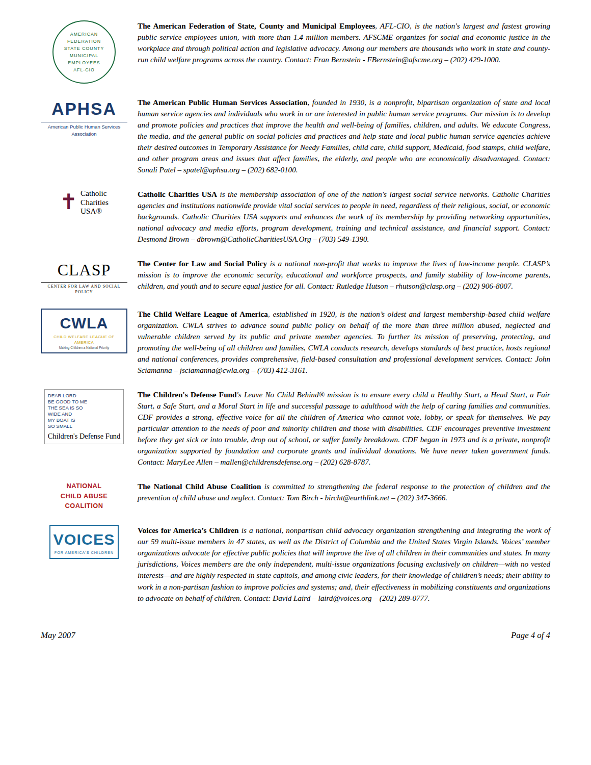American
Federation
State County
Municipal
Employees
AFL-CIO
The American Federation of State, County and Municipal Employees, AFL-CIO, is the nation's largest and fastest growing public service employees union, with more than 1.4 million members. AFSCME organizes for social and economic justice in the workplace and through political action and legislative advocacy. Among our members are thousands who work in state and county-run child welfare programs across the country. Contact: Fran Bernstein - FBernstein@afscme.org – (202) 429-1000.
APHSA American Public Human Services Association
The American Public Human Services Association, founded in 1930, is a nonprofit, bipartisan organization of state and local human service agencies and individuals who work in or are interested in public human service programs. Our mission is to develop and promote policies and practices that improve the health and well-being of families, children, and adults. We educate Congress, the media, and the general public on social policies and practices and help state and local public human service agencies achieve their desired outcomes in Temporary Assistance for Needy Families, child care, child support, Medicaid, food stamps, child welfare, and other program areas and issues that affect families, the elderly, and people who are economically disadvantaged. Contact: Sonali Patel – spatel@aphsa.org – (202) 682-0100.
✝ Catholic
Charities
USA®
Catholic Charities USA is the membership association of one of the nation's largest social service networks. Catholic Charities agencies and institutions nationwide provide vital social services to people in need, regardless of their religious, social, or economic backgrounds. Catholic Charities USA supports and enhances the work of its membership by providing networking opportunities, national advocacy and media efforts, program development, training and technical assistance, and financial support. Contact: Desmond Brown – dbrown@CatholicCharitiesUSA.Org – (703) 549-1390.
CLASP Center for Law and Social Policy
The Center for Law and Social Policy is a national non-profit that works to improve the lives of low-income people. CLASP’s mission is to improve the economic security, educational and workforce prospects, and family stability of low-income parents, children, and youth and to secure equal justice for all. Contact: Rutledge Hutson – rhutson@clasp.org – (202) 906-8007.
CWLA Child Welfare League of America Making Children a National Priority
The Child Welfare League of America, established in 1920, is the nation’s oldest and largest membership-based child welfare organization. CWLA strives to advance sound public policy on behalf of the more than three million abused, neglected and vulnerable children served by its public and private member agencies. To further its mission of preserving, protecting, and promoting the well-being of all children and families, CWLA conducts research, develops standards of best practice, hosts regional and national conferences, provides comprehensive, field-based consultation and professional development services. Contact: John Sciamanna – jsciamanna@cwla.org – (703) 412-3161.
DEAR LORD
BE GOOD TO ME
THE SEA IS SO
WIDE AND
MY BOAT IS
SO SMALL Children's Defense Fund
The Children's Defense Fund's Leave No Child Behind® mission is to ensure every child a Healthy Start, a Head Start, a Fair Start, a Safe Start, and a Moral Start in life and successful passage to adulthood with the help of caring families and communities. CDF provides a strong, effective voice for all the children of America who cannot vote, lobby, or speak for themselves. We pay particular attention to the needs of poor and minority children and those with disabilities. CDF encourages preventive investment before they get sick or into trouble, drop out of school, or suffer family breakdown. CDF began in 1973 and is a private, nonprofit organization supported by foundation and corporate grants and individual donations. We have never taken government funds. Contact: MaryLee Allen – mallen@childrensdefense.org – (202) 628-8787.
NATIONAL
CHILD ABUSE
COALITION
The National Child Abuse Coalition is committed to strengthening the federal response to the protection of children and the prevention of child abuse and neglect. Contact: Tom Birch - bircht@earthlink.net – (202) 347-3666.
VOICES For America's Children
Voices for America’s Children is a national, nonpartisan child advocacy organization strengthening and integrating the work of our 59 multi-issue members in 47 states, as well as the District of Columbia and the United States Virgin Islands. Voices’ member organizations advocate for effective public policies that will improve the live of all children in their communities and states. In many jurisdictions, Voices members are the only independent, multi-issue organizations focusing exclusively on children—with no vested interests—and are highly respected in state capitols, and among civic leaders, for their knowledge of children’s needs; their ability to work in a non-partisan fashion to improve policies and systems; and, their effectiveness in mobilizing constituents and organizations to advocate on behalf of children. Contact: David Laird – laird@voices.org – (202) 289-0777.
May 2007 Page 4 of 4